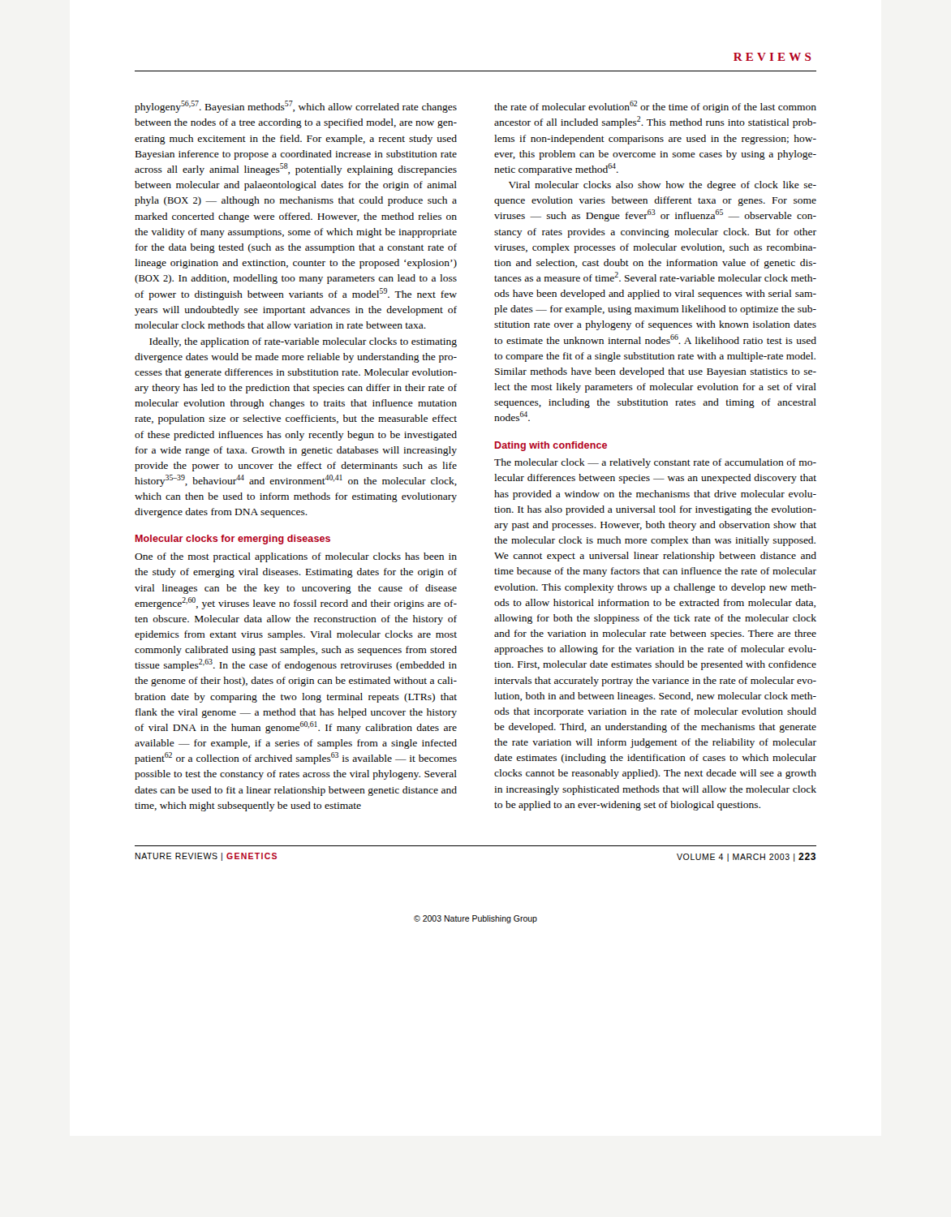REVIEWS
phylogeny56,57. Bayesian methods57, which allow correlated rate changes between the nodes of a tree according to a specified model, are now generating much excitement in the field. For example, a recent study used Bayesian inference to propose a coordinated increase in substitution rate across all early animal lineages58, potentially explaining discrepancies between molecular and palaeontological dates for the origin of animal phyla (BOX 2) — although no mechanisms that could produce such a marked concerted change were offered. However, the method relies on the validity of many assumptions, some of which might be inappropriate for the data being tested (such as the assumption that a constant rate of lineage origination and extinction, counter to the proposed ‘explosion’) (BOX 2). In addition, modelling too many parameters can lead to a loss of power to distinguish between variants of a model59. The next few years will undoubtedly see important advances in the development of molecular clock methods that allow variation in rate between taxa.
Ideally, the application of rate-variable molecular clocks to estimating divergence dates would be made more reliable by understanding the processes that generate differences in substitution rate. Molecular evolutionary theory has led to the prediction that species can differ in their rate of molecular evolution through changes to traits that influence mutation rate, population size or selective coefficients, but the measurable effect of these predicted influences has only recently begun to be investigated for a wide range of taxa. Growth in genetic databases will increasingly provide the power to uncover the effect of determinants such as life history35–39, behaviour44 and environment40,41 on the molecular clock, which can then be used to inform methods for estimating evolutionary divergence dates from DNA sequences.
Molecular clocks for emerging diseases
One of the most practical applications of molecular clocks has been in the study of emerging viral diseases. Estimating dates for the origin of viral lineages can be the key to uncovering the cause of disease emergence2,60, yet viruses leave no fossil record and their origins are often obscure. Molecular data allow the reconstruction of the history of epidemics from extant virus samples. Viral molecular clocks are most commonly calibrated using past samples, such as sequences from stored tissue samples2,63. In the case of endogenous retroviruses (embedded in the genome of their host), dates of origin can be estimated without a calibration date by comparing the two long terminal repeats (LTRs) that flank the viral genome — a method that has helped uncover the history of viral DNA in the human genome60,61. If many calibration dates are available — for example, if a series of samples from a single infected patient62 or a collection of archived samples63 is available — it becomes possible to test the constancy of rates across the viral phylogeny. Several dates can be used to fit a linear relationship between genetic distance and time, which might subsequently be used to estimate
the rate of molecular evolution62 or the time of origin of the last common ancestor of all included samples2. This method runs into statistical problems if non-independent comparisons are used in the regression; however, this problem can be overcome in some cases by using a phylogenetic comparative method64.
Viral molecular clocks also show how the degree of clock like sequence evolution varies between different taxa or genes. For some viruses — such as Dengue fever63 or influenza65 — observable constancy of rates provides a convincing molecular clock. But for other viruses, complex processes of molecular evolution, such as recombination and selection, cast doubt on the information value of genetic distances as a measure of time2. Several rate-variable molecular clock methods have been developed and applied to viral sequences with serial sample dates — for example, using maximum likelihood to optimize the substitution rate over a phylogeny of sequences with known isolation dates to estimate the unknown internal nodes66. A likelihood ratio test is used to compare the fit of a single substitution rate with a multiple-rate model. Similar methods have been developed that use Bayesian statistics to select the most likely parameters of molecular evolution for a set of viral sequences, including the substitution rates and timing of ancestral nodes64.
Dating with confidence
The molecular clock — a relatively constant rate of accumulation of molecular differences between species — was an unexpected discovery that has provided a window on the mechanisms that drive molecular evolution. It has also provided a universal tool for investigating the evolutionary past and processes. However, both theory and observation show that the molecular clock is much more complex than was initially supposed. We cannot expect a universal linear relationship between distance and time because of the many factors that can influence the rate of molecular evolution. This complexity throws up a challenge to develop new methods to allow historical information to be extracted from molecular data, allowing for both the sloppiness of the tick rate of the molecular clock and for the variation in molecular rate between species. There are three approaches to allowing for the variation in the rate of molecular evolution. First, molecular date estimates should be presented with confidence intervals that accurately portray the variance in the rate of molecular evolution, both in and between lineages. Second, new molecular clock methods that incorporate variation in the rate of molecular evolution should be developed. Third, an understanding of the mechanisms that generate the rate variation will inform judgement of the reliability of molecular date estimates (including the identification of cases to which molecular clocks cannot be reasonably applied). The next decade will see a growth in increasingly sophisticated methods that will allow the molecular clock to be applied to an ever-widening set of biological questions.
Nature Reviews | Genetics
Volume 4 | March 2003 | 223
© 2003 Nature Publishing Group